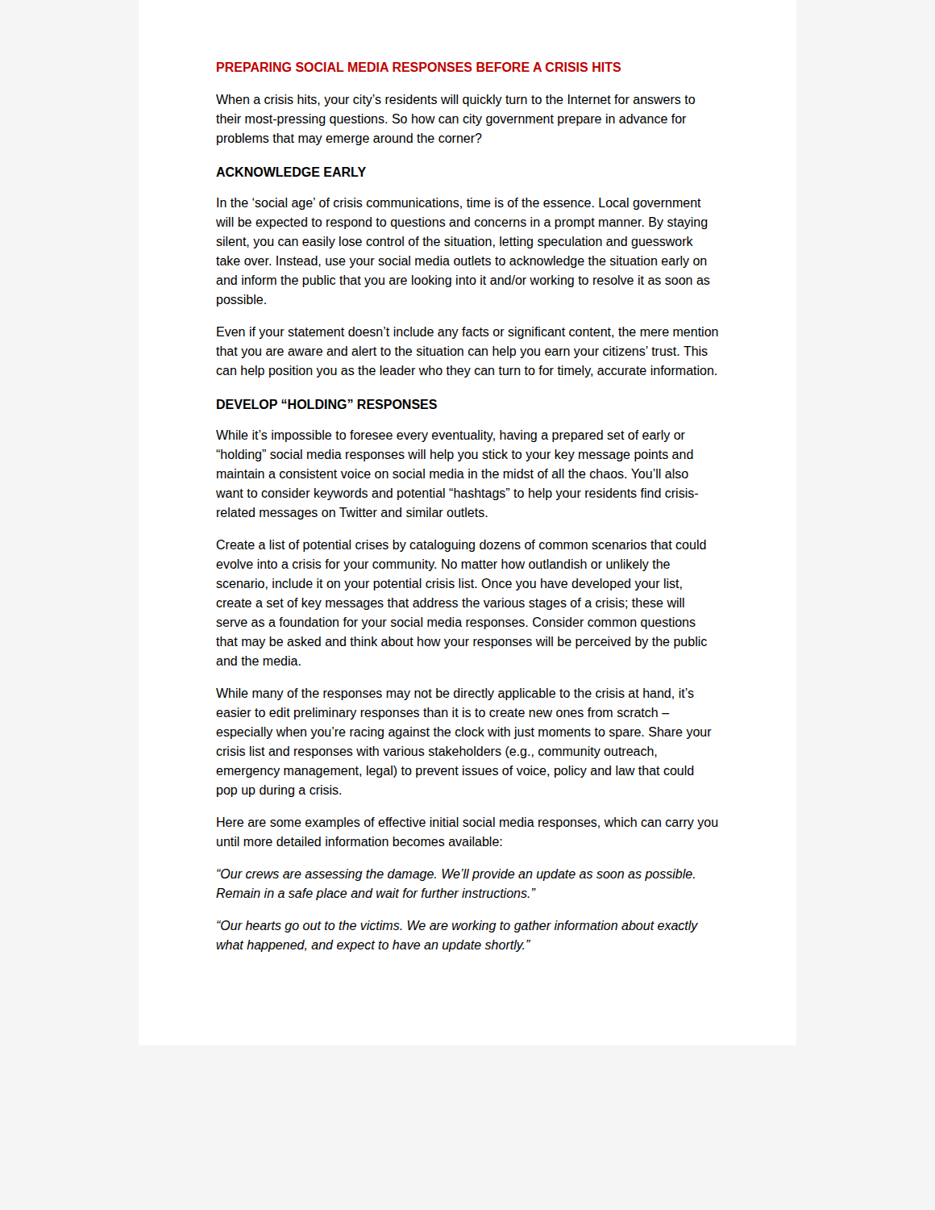PREPARING SOCIAL MEDIA RESPONSES BEFORE A CRISIS HITS
When a crisis hits, your city’s residents will quickly turn to the Internet for answers to their most-pressing questions. So how can city government prepare in advance for problems that may emerge around the corner?
ACKNOWLEDGE EARLY
In the ‘social age’ of crisis communications, time is of the essence. Local government will be expected to respond to questions and concerns in a prompt manner. By staying silent, you can easily lose control of the situation, letting speculation and guesswork take over. Instead, use your social media outlets to acknowledge the situation early on and inform the public that you are looking into it and/or working to resolve it as soon as possible.
Even if your statement doesn’t include any facts or significant content, the mere mention that you are aware and alert to the situation can help you earn your citizens’ trust. This can help position you as the leader who they can turn to for timely, accurate information.
DEVELOP “HOLDING” RESPONSES
While it’s impossible to foresee every eventuality, having a prepared set of early or “holding” social media responses will help you stick to your key message points and maintain a consistent voice on social media in the midst of all the chaos. You’ll also want to consider keywords and potential “hashtags” to help your residents find crisis-related messages on Twitter and similar outlets.
Create a list of potential crises by cataloguing dozens of common scenarios that could evolve into a crisis for your community. No matter how outlandish or unlikely the scenario, include it on your potential crisis list. Once you have developed your list, create a set of key messages that address the various stages of a crisis; these will serve as a foundation for your social media responses. Consider common questions that may be asked and think about how your responses will be perceived by the public and the media.
While many of the responses may not be directly applicable to the crisis at hand, it’s easier to edit preliminary responses than it is to create new ones from scratch – especially when you’re racing against the clock with just moments to spare. Share your crisis list and responses with various stakeholders (e.g., community outreach, emergency management, legal) to prevent issues of voice, policy and law that could pop up during a crisis.
Here are some examples of effective initial social media responses, which can carry you until more detailed information becomes available:
“Our crews are assessing the damage. We’ll provide an update as soon as possible. Remain in a safe place and wait for further instructions.”
“Our hearts go out to the victims. We are working to gather information about exactly what happened, and expect to have an update shortly.”